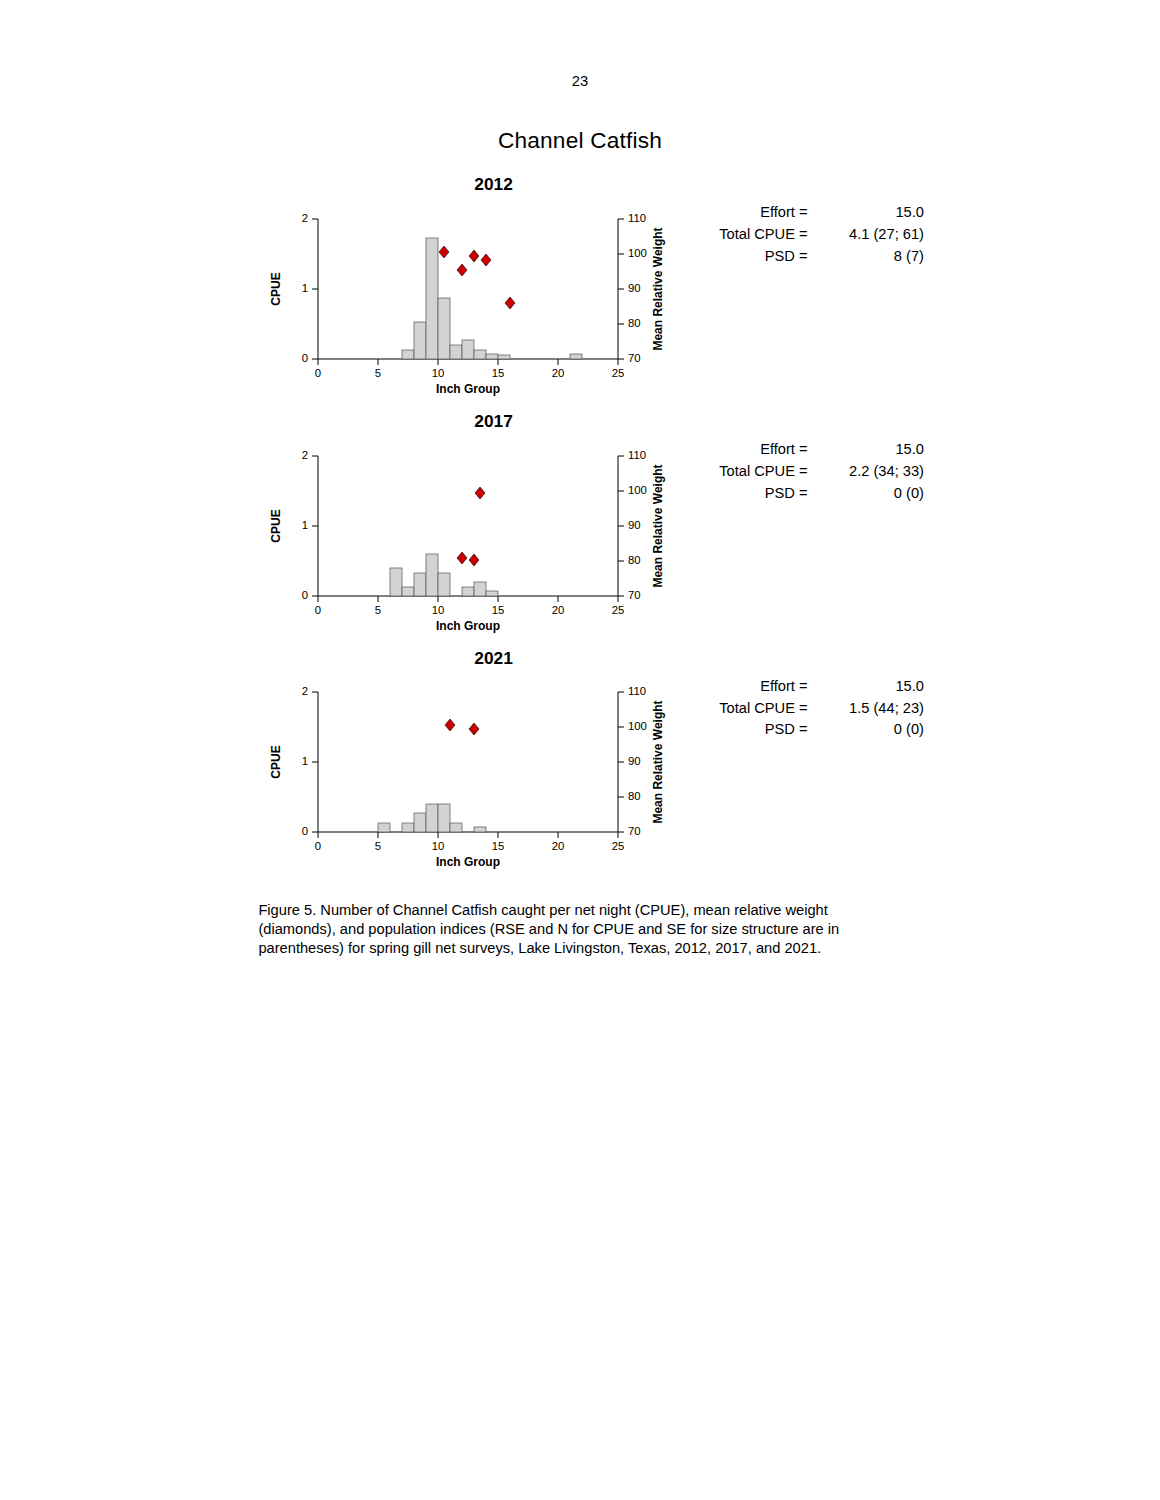23
Channel Catfish
2012
0 1 2 70 80 90 100 110 0 5 10 15 20 25 Inch Group CPUE Mean Relative Weight
| Effort = | 15.0 |
| Total CPUE = | 4.1 (27; 61) |
| PSD = | 8 (7) |
2017
0 1 2 70 80 90 100 110 0 5 10 15 20 25 Inch Group CPUE Mean Relative Weight
| Effort = | 15.0 |
| Total CPUE = | 2.2 (34; 33) |
| PSD = | 0 (0) |
2021
0 1 2 70 80 90 100 110 0 5 10 15 20 25 Inch Group CPUE Mean Relative Weight
| Effort = | 15.0 |
| Total CPUE = | 1.5 (44; 23) |
| PSD = | 0 (0) |
Figure 5. Number of Channel Catfish caught per net night (CPUE), mean relative weight (diamonds), and population indices (RSE and N for CPUE and SE for size structure are in parentheses) for spring gill net surveys, Lake Livingston, Texas, 2012, 2017, and 2021.